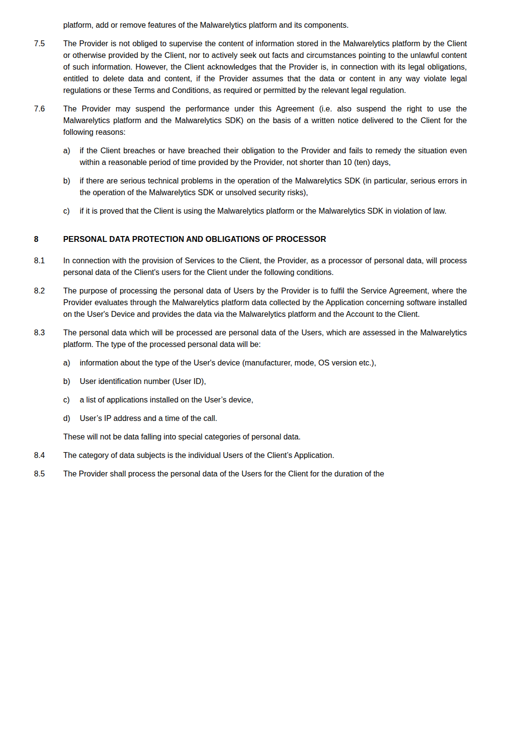platform, add or remove features of the Malwarelytics platform and its components.
7.5
The Provider is not obliged to supervise the content of information stored in the Malwarelytics platform by the Client or otherwise provided by the Client, nor to actively seek out facts and circumstances pointing to the unlawful content of such information. However, the Client acknowledges that the Provider is, in connection with its legal obligations, entitled to delete data and content, if the Provider assumes that the data or content in any way violate legal regulations or these Terms and Conditions, as required or permitted by the relevant legal regulation.
7.6
The Provider may suspend the performance under this Agreement (i.e. also suspend the right to use the Malwarelytics platform and the Malwarelytics SDK) on the basis of a written notice delivered to the Client for the following reasons:
a) if the Client breaches or have breached their obligation to the Provider and fails to remedy the situation even within a reasonable period of time provided by the Provider, not shorter than 10 (ten) days,
b) if there are serious technical problems in the operation of the Malwarelytics SDK (in particular, serious errors in the operation of the Malwarelytics SDK or unsolved security risks),
c) if it is proved that the Client is using the Malwarelytics platform or the Malwarelytics SDK in violation of law.
8 Personal Data Protection and Obligations of Processor
8.1
In connection with the provision of Services to the Client, the Provider, as a processor of personal data, will process personal data of the Client's users for the Client under the following conditions.
8.2
The purpose of processing the personal data of Users by the Provider is to fulfil the Service Agreement, where the Provider evaluates through the Malwarelytics platform data collected by the Application concerning software installed on the User's Device and provides the data via the Malwarelytics platform and the Account to the Client.
8.3
The personal data which will be processed are personal data of the Users, which are assessed in the Malwarelytics platform. The type of the processed personal data will be:
a) information about the type of the User's device (manufacturer, mode, OS version etc.),
b) User identification number (User ID),
c) a list of applications installed on the User’s device,
d) User’s IP address and a time of the call.
These will not be data falling into special categories of personal data.
8.4
The category of data subjects is the individual Users of the Client’s Application.
8.5
The Provider shall process the personal data of the Users for the Client for the duration of the